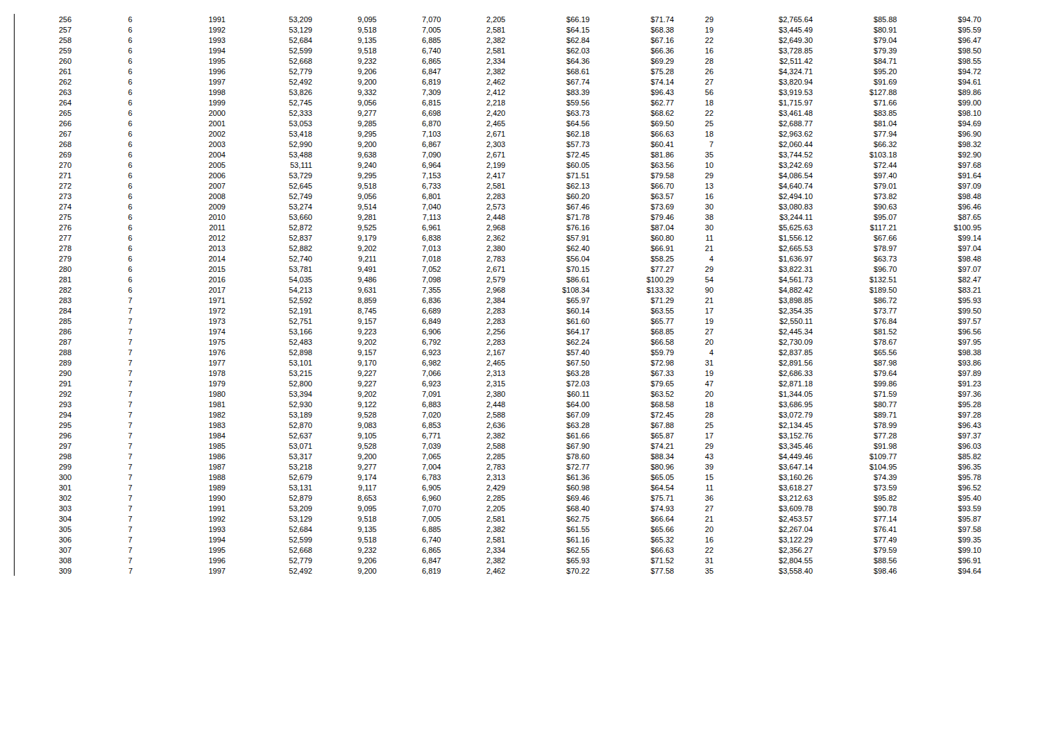| 256 | 6 | 1991 | 53,209 | 9,095 | 7,070 | 2,205 | $66.19 | $71.74 | 29 | $2,765.64 | $85.88 | $94.70 |
| 257 | 6 | 1992 | 53,129 | 9,518 | 7,005 | 2,581 | $64.15 | $68.38 | 19 | $3,445.49 | $80.91 | $95.59 |
| 258 | 6 | 1993 | 52,684 | 9,135 | 6,885 | 2,382 | $62.84 | $67.16 | 22 | $2,649.30 | $79.04 | $96.47 |
| 259 | 6 | 1994 | 52,599 | 9,518 | 6,740 | 2,581 | $62.03 | $66.36 | 16 | $3,728.85 | $79.39 | $98.50 |
| 260 | 6 | 1995 | 52,668 | 9,232 | 6,865 | 2,334 | $64.36 | $69.29 | 28 | $2,511.42 | $84.71 | $98.55 |
| 261 | 6 | 1996 | 52,779 | 9,206 | 6,847 | 2,382 | $68.61 | $75.28 | 26 | $4,324.71 | $95.20 | $94.72 |
| 262 | 6 | 1997 | 52,492 | 9,200 | 6,819 | 2,462 | $67.74 | $74.14 | 27 | $3,820.94 | $91.69 | $94.61 |
| 263 | 6 | 1998 | 53,826 | 9,332 | 7,309 | 2,412 | $83.39 | $96.43 | 56 | $3,919.53 | $127.88 | $89.86 |
| 264 | 6 | 1999 | 52,745 | 9,056 | 6,815 | 2,218 | $59.56 | $62.77 | 18 | $1,715.97 | $71.66 | $99.00 |
| 265 | 6 | 2000 | 52,333 | 9,277 | 6,698 | 2,420 | $63.73 | $68.62 | 22 | $3,461.48 | $83.85 | $98.10 |
| 266 | 6 | 2001 | 53,053 | 9,285 | 6,870 | 2,465 | $64.56 | $69.50 | 25 | $2,688.77 | $81.04 | $94.69 |
| 267 | 6 | 2002 | 53,418 | 9,295 | 7,103 | 2,671 | $62.18 | $66.63 | 18 | $2,963.62 | $77.94 | $96.90 |
| 268 | 6 | 2003 | 52,990 | 9,200 | 6,867 | 2,303 | $57.73 | $60.41 | 7 | $2,060.44 | $66.32 | $98.32 |
| 269 | 6 | 2004 | 53,488 | 9,638 | 7,090 | 2,671 | $72.45 | $81.86 | 35 | $3,744.52 | $103.18 | $92.90 |
| 270 | 6 | 2005 | 53,111 | 9,240 | 6,964 | 2,199 | $60.05 | $63.56 | 10 | $3,242.69 | $72.44 | $97.68 |
| 271 | 6 | 2006 | 53,729 | 9,295 | 7,153 | 2,417 | $71.51 | $79.58 | 29 | $4,086.54 | $97.40 | $91.64 |
| 272 | 6 | 2007 | 52,645 | 9,518 | 6,733 | 2,581 | $62.13 | $66.70 | 13 | $4,640.74 | $79.01 | $97.09 |
| 273 | 6 | 2008 | 52,749 | 9,056 | 6,801 | 2,283 | $60.20 | $63.57 | 16 | $2,494.10 | $73.82 | $98.48 |
| 274 | 6 | 2009 | 53,274 | 9,514 | 7,040 | 2,573 | $67.46 | $73.69 | 30 | $3,080.83 | $90.63 | $96.46 |
| 275 | 6 | 2010 | 53,660 | 9,281 | 7,113 | 2,448 | $71.78 | $79.46 | 38 | $3,244.11 | $95.07 | $87.65 |
| 276 | 6 | 2011 | 52,872 | 9,525 | 6,961 | 2,968 | $76.16 | $87.04 | 30 | $5,625.63 | $117.21 | $100.95 |
| 277 | 6 | 2012 | 52,837 | 9,179 | 6,838 | 2,362 | $57.91 | $60.80 | 11 | $1,556.12 | $67.66 | $99.14 |
| 278 | 6 | 2013 | 52,882 | 9,202 | 7,013 | 2,380 | $62.40 | $66.91 | 21 | $2,665.53 | $78.97 | $97.04 |
| 279 | 6 | 2014 | 52,740 | 9,211 | 7,018 | 2,783 | $56.04 | $58.25 | 4 | $1,636.97 | $63.73 | $98.48 |
| 280 | 6 | 2015 | 53,781 | 9,491 | 7,052 | 2,671 | $70.15 | $77.27 | 29 | $3,822.31 | $96.70 | $97.07 |
| 281 | 6 | 2016 | 54,035 | 9,486 | 7,098 | 2,579 | $86.61 | $100.29 | 54 | $4,561.73 | $132.51 | $82.47 |
| 282 | 6 | 2017 | 54,213 | 9,631 | 7,355 | 2,968 | $108.34 | $133.32 | 90 | $4,882.42 | $189.50 | $83.21 |
| 283 | 7 | 1971 | 52,592 | 8,859 | 6,836 | 2,384 | $65.97 | $71.29 | 21 | $3,898.85 | $86.72 | $95.93 |
| 284 | 7 | 1972 | 52,191 | 8,745 | 6,689 | 2,283 | $60.14 | $63.55 | 17 | $2,354.35 | $73.77 | $99.50 |
| 285 | 7 | 1973 | 52,751 | 9,157 | 6,849 | 2,283 | $61.60 | $65.77 | 19 | $2,550.11 | $76.84 | $97.57 |
| 286 | 7 | 1974 | 53,166 | 9,223 | 6,906 | 2,256 | $64.17 | $68.85 | 27 | $2,445.34 | $81.52 | $96.56 |
| 287 | 7 | 1975 | 52,483 | 9,202 | 6,792 | 2,283 | $62.24 | $66.58 | 20 | $2,730.09 | $78.67 | $97.95 |
| 288 | 7 | 1976 | 52,898 | 9,157 | 6,923 | 2,167 | $57.40 | $59.79 | 4 | $2,837.85 | $65.56 | $98.38 |
| 289 | 7 | 1977 | 53,101 | 9,170 | 6,982 | 2,465 | $67.50 | $72.98 | 31 | $2,891.56 | $87.98 | $93.86 |
| 290 | 7 | 1978 | 53,215 | 9,227 | 7,066 | 2,313 | $63.28 | $67.33 | 19 | $2,686.33 | $79.64 | $97.89 |
| 291 | 7 | 1979 | 52,800 | 9,227 | 6,923 | 2,315 | $72.03 | $79.65 | 47 | $2,871.18 | $99.86 | $91.23 |
| 292 | 7 | 1980 | 53,394 | 9,202 | 7,091 | 2,380 | $60.11 | $63.52 | 20 | $1,344.05 | $71.59 | $97.36 |
| 293 | 7 | 1981 | 52,930 | 9,122 | 6,883 | 2,448 | $64.00 | $68.58 | 18 | $3,686.95 | $80.77 | $95.28 |
| 294 | 7 | 1982 | 53,189 | 9,528 | 7,020 | 2,588 | $67.09 | $72.45 | 28 | $3,072.79 | $89.71 | $97.28 |
| 295 | 7 | 1983 | 52,870 | 9,083 | 6,853 | 2,636 | $63.28 | $67.88 | 25 | $2,134.45 | $78.99 | $96.43 |
| 296 | 7 | 1984 | 52,637 | 9,105 | 6,771 | 2,382 | $61.66 | $65.87 | 17 | $3,152.76 | $77.28 | $97.37 |
| 297 | 7 | 1985 | 53,071 | 9,528 | 7,039 | 2,588 | $67.90 | $74.21 | 29 | $3,345.46 | $91.98 | $96.03 |
| 298 | 7 | 1986 | 53,317 | 9,200 | 7,065 | 2,285 | $78.60 | $88.34 | 43 | $4,449.46 | $109.77 | $85.82 |
| 299 | 7 | 1987 | 53,218 | 9,277 | 7,004 | 2,783 | $72.77 | $80.96 | 39 | $3,647.14 | $104.95 | $96.35 |
| 300 | 7 | 1988 | 52,679 | 9,174 | 6,783 | 2,313 | $61.36 | $65.05 | 15 | $3,160.26 | $74.39 | $95.78 |
| 301 | 7 | 1989 | 53,131 | 9,117 | 6,905 | 2,429 | $60.98 | $64.54 | 11 | $3,618.27 | $73.59 | $96.52 |
| 302 | 7 | 1990 | 52,879 | 8,653 | 6,960 | 2,285 | $69.46 | $75.71 | 36 | $3,212.63 | $95.82 | $95.40 |
| 303 | 7 | 1991 | 53,209 | 9,095 | 7,070 | 2,205 | $68.40 | $74.93 | 27 | $3,609.78 | $90.78 | $93.59 |
| 304 | 7 | 1992 | 53,129 | 9,518 | 7,005 | 2,581 | $62.75 | $66.64 | 21 | $2,453.57 | $77.14 | $95.87 |
| 305 | 7 | 1993 | 52,684 | 9,135 | 6,885 | 2,382 | $61.55 | $65.66 | 20 | $2,267.04 | $76.41 | $97.58 |
| 306 | 7 | 1994 | 52,599 | 9,518 | 6,740 | 2,581 | $61.16 | $65.32 | 16 | $3,122.29 | $77.49 | $99.35 |
| 307 | 7 | 1995 | 52,668 | 9,232 | 6,865 | 2,334 | $62.55 | $66.63 | 22 | $2,356.27 | $79.59 | $99.10 |
| 308 | 7 | 1996 | 52,779 | 9,206 | 6,847 | 2,382 | $65.93 | $71.52 | 31 | $2,804.55 | $88.56 | $96.91 |
| 309 | 7 | 1997 | 52,492 | 9,200 | 6,819 | 2,462 | $70.22 | $77.58 | 35 | $3,558.40 | $98.46 | $94.64 |